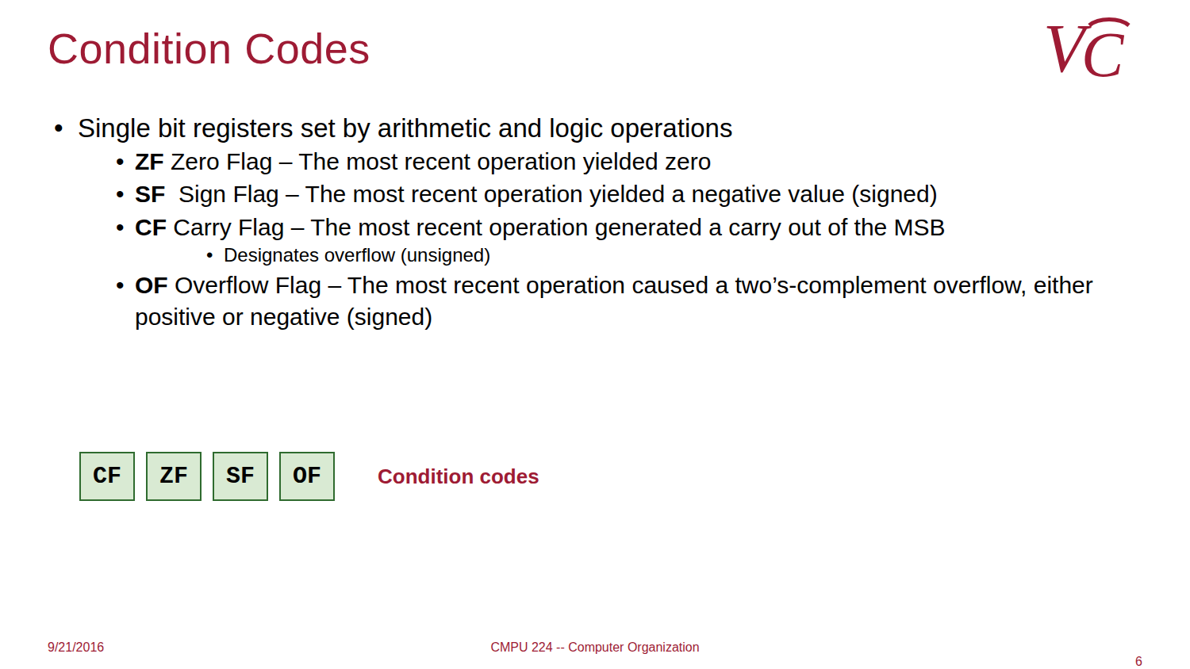Condition Codes
V C
Single bit registers set by arithmetic and logic operations
ZF Zero Flag – The most recent operation yielded zero
SF Sign Flag – The most recent operation yielded a negative value (signed)
CF Carry Flag – The most recent operation generated a carry out of the MSB
Designates overflow (unsigned)
OF Overflow Flag – The most recent operation caused a two’s-complement overflow, either positive or negative (signed)
CF
ZF
SF
OF
Condition codes
9/21/2016 CMPU 224 -- Computer Organization 6